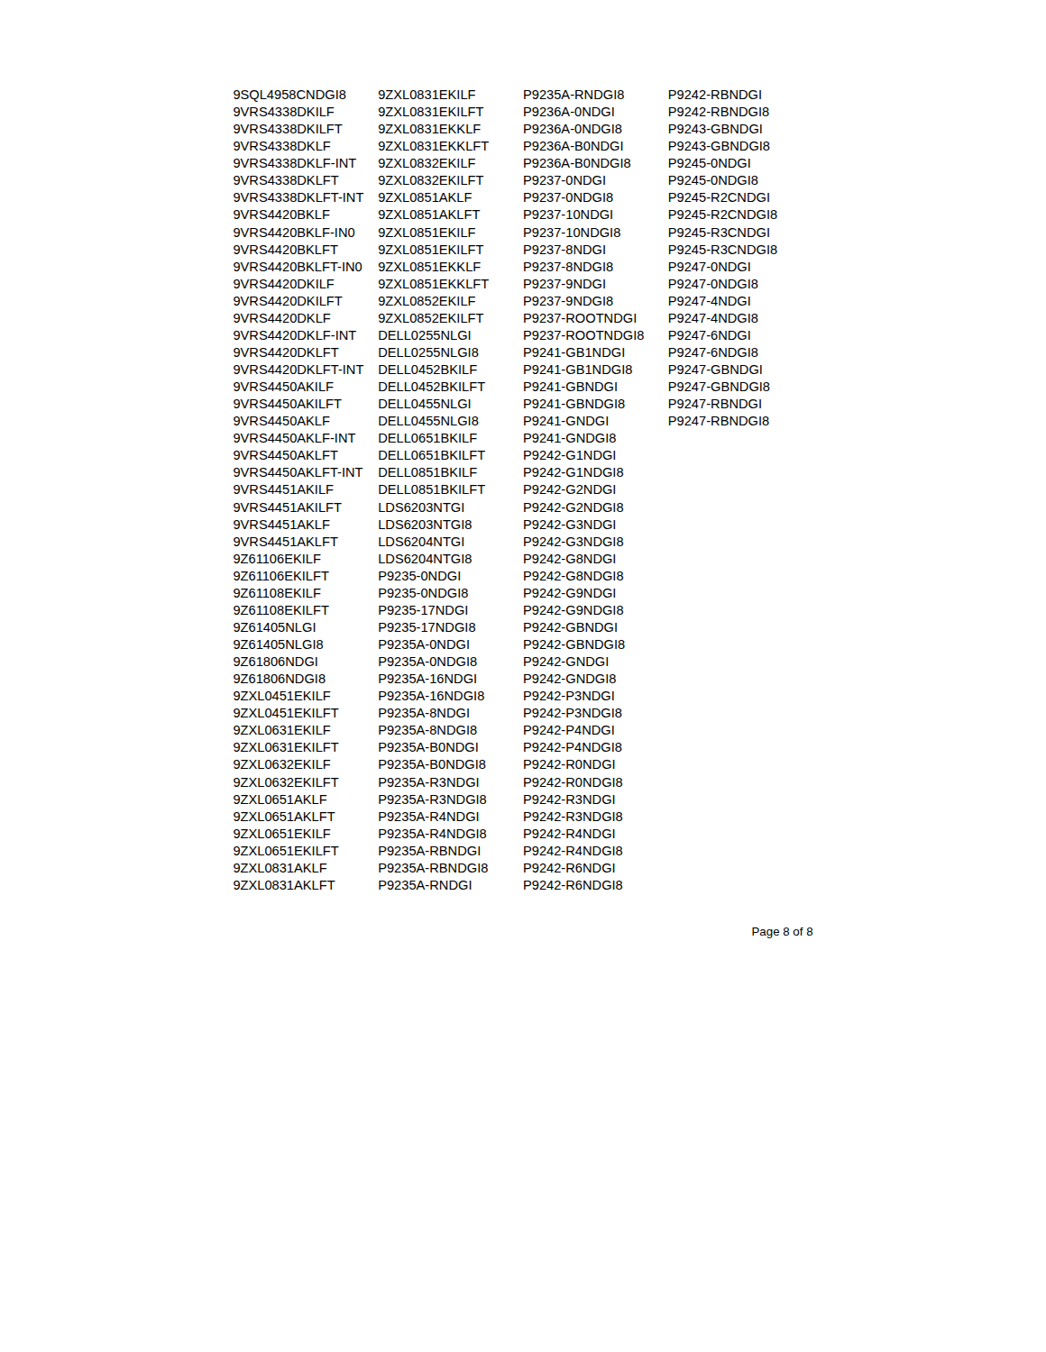9SQL4958CNDGI8
9VRS4338DKILF
9VRS4338DKILFT
9VRS4338DKLF
9VRS4338DKLF-INT
9VRS4338DKLFT
9VRS4338DKLFT-INT
9VRS4420BKLF
9VRS4420BKLF-IN0
9VRS4420BKLFT
9VRS4420BKLFT-IN0
9VRS4420DKILF
9VRS4420DKILFT
9VRS4420DKLF
9VRS4420DKLF-INT
9VRS4420DKLFT
9VRS4420DKLFT-INT
9VRS4450AKILF
9VRS4450AKILFT
9VRS4450AKLF
9VRS4450AKLF-INT
9VRS4450AKLFT
9VRS4450AKLFT-INT
9VRS4451AKILF
9VRS4451AKILFT
9VRS4451AKLF
9VRS4451AKLFT
9Z61106EKILF
9Z61106EKILFT
9Z61108EKILF
9Z61108EKILFT
9Z61405NLGI
9Z61405NLGI8
9Z61806NDGI
9Z61806NDGI8
9ZXL0451EKILF
9ZXL0451EKILFT
9ZXL0631EKILF
9ZXL0631EKILFT
9ZXL0632EKILF
9ZXL0632EKILFT
9ZXL0651AKLF
9ZXL0651AKLFT
9ZXL0651EKILF
9ZXL0651EKILFT
9ZXL0831AKLF
9ZXL0831AKLFT
9ZXL0831EKILF
9ZXL0831EKILFT
9ZXL0831EKKLF
9ZXL0831EKKLFT
9ZXL0832EKILF
9ZXL0832EKILFT
9ZXL0851AKLF
9ZXL0851AKLFT
9ZXL0851EKILF
9ZXL0851EKILFT
9ZXL0851EKKLF
9ZXL0851EKKLFT
9ZXL0852EKILF
9ZXL0852EKILFT
DELL0255NLGI
DELL0255NLGI8
DELL0452BKILF
DELL0452BKILFT
DELL0455NLGI
DELL0455NLGI8
DELL0651BKILF
DELL0651BKILFT
DELL0851BKILF
DELL0851BKILFT
LDS6203NTGI
LDS6203NTGI8
LDS6204NTGI
LDS6204NTGI8
P9235-0NDGI
P9235-0NDGI8
P9235-17NDGI
P9235-17NDGI8
P9235A-0NDGI
P9235A-0NDGI8
P9235A-16NDGI
P9235A-16NDGI8
P9235A-8NDGI
P9235A-8NDGI8
P9235A-B0NDGI
P9235A-B0NDGI8
P9235A-R3NDGI
P9235A-R3NDGI8
P9235A-R4NDGI
P9235A-R4NDGI8
P9235A-RBNDGI
P9235A-RBNDGI8
P9235A-RNDGI
P9235A-RNDGI8
P9236A-0NDGI
P9236A-0NDGI8
P9236A-B0NDGI
P9236A-B0NDGI8
P9237-0NDGI
P9237-0NDGI8
P9237-10NDGI
P9237-10NDGI8
P9237-8NDGI
P9237-8NDGI8
P9237-9NDGI
P9237-9NDGI8
P9237-ROOTNDGI
P9237-ROOTNDGI8
P9241-GB1NDGI
P9241-GB1NDGI8
P9241-GBNDGI
P9241-GBNDGI8
P9241-GNDGI
P9241-GNDGI8
P9242-G1NDGI
P9242-G1NDGI8
P9242-G2NDGI
P9242-G2NDGI8
P9242-G3NDGI
P9242-G3NDGI8
P9242-G8NDGI
P9242-G8NDGI8
P9242-G9NDGI
P9242-G9NDGI8
P9242-GBNDGI
P9242-GBNDGI8
P9242-GNDGI
P9242-GNDGI8
P9242-P3NDGI
P9242-P3NDGI8
P9242-P4NDGI
P9242-P4NDGI8
P9242-R0NDGI
P9242-R0NDGI8
P9242-R3NDGI
P9242-R3NDGI8
P9242-R4NDGI
P9242-R4NDGI8
P9242-R6NDGI
P9242-R6NDGI8
P9242-RBNDGI
P9242-RBNDGI8
P9243-GBNDGI
P9243-GBNDGI8
P9245-0NDGI
P9245-0NDGI8
P9245-R2CNDGI
P9245-R2CNDGI8
P9245-R3CNDGI
P9245-R3CNDGI8
P9247-0NDGI
P9247-0NDGI8
P9247-4NDGI
P9247-4NDGI8
P9247-6NDGI
P9247-6NDGI8
P9247-GBNDGI
P9247-GBNDGI8
P9247-RBNDGI
P9247-RBNDGI8
Page 8 of 8